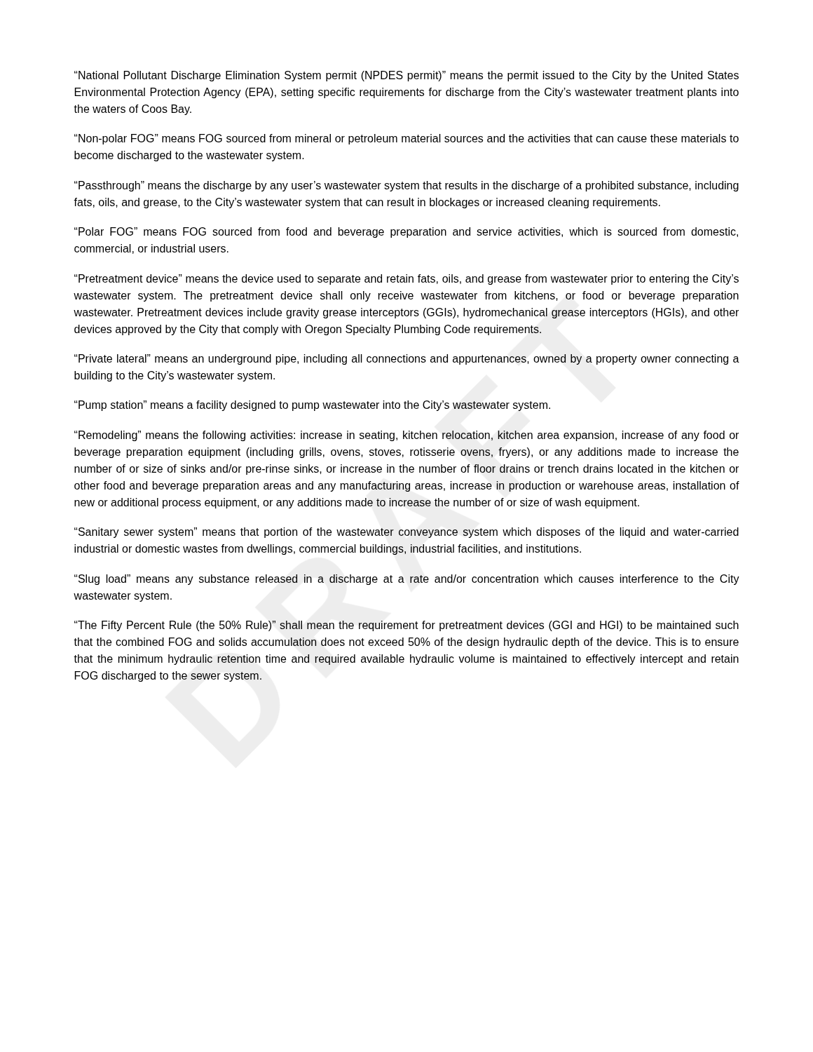DRAFT
“National Pollutant Discharge Elimination System permit (NPDES permit)” means the permit issued to the City by the United States Environmental Protection Agency (EPA), setting specific requirements for discharge from the City’s wastewater treatment plants into the waters of Coos Bay.
“Non-polar FOG” means FOG sourced from mineral or petroleum material sources and the activities that can cause these materials to become discharged to the wastewater system.
“Passthrough” means the discharge by any user’s wastewater system that results in the discharge of a prohibited substance, including fats, oils, and grease, to the City’s wastewater system that can result in blockages or increased cleaning requirements.
“Polar FOG” means FOG sourced from food and beverage preparation and service activities, which is sourced from domestic, commercial, or industrial users.
“Pretreatment device” means the device used to separate and retain fats, oils, and grease from wastewater prior to entering the City’s wastewater system. The pretreatment device shall only receive wastewater from kitchens, or food or beverage preparation wastewater. Pretreatment devices include gravity grease interceptors (GGIs), hydromechanical grease interceptors (HGIs), and other devices approved by the City that comply with Oregon Specialty Plumbing Code requirements.
“Private lateral” means an underground pipe, including all connections and appurtenances, owned by a property owner connecting a building to the City’s wastewater system.
“Pump station” means a facility designed to pump wastewater into the City’s wastewater system.
“Remodeling” means the following activities: increase in seating, kitchen relocation, kitchen area expansion, increase of any food or beverage preparation equipment (including grills, ovens, stoves, rotisserie ovens, fryers), or any additions made to increase the number of or size of sinks and/or pre-rinse sinks, or increase in the number of floor drains or trench drains located in the kitchen or other food and beverage preparation areas and any manufacturing areas, increase in production or warehouse areas, installation of new or additional process equipment, or any additions made to increase the number of or size of wash equipment.
“Sanitary sewer system” means that portion of the wastewater conveyance system which disposes of the liquid and water-carried industrial or domestic wastes from dwellings, commercial buildings, industrial facilities, and institutions.
“Slug load” means any substance released in a discharge at a rate and/or concentration which causes interference to the City wastewater system.
“The Fifty Percent Rule (the 50% Rule)” shall mean the requirement for pretreatment devices (GGI and HGI) to be maintained such that the combined FOG and solids accumulation does not exceed 50% of the design hydraulic depth of the device. This is to ensure that the minimum hydraulic retention time and required available hydraulic volume is maintained to effectively intercept and retain FOG discharged to the sewer system.